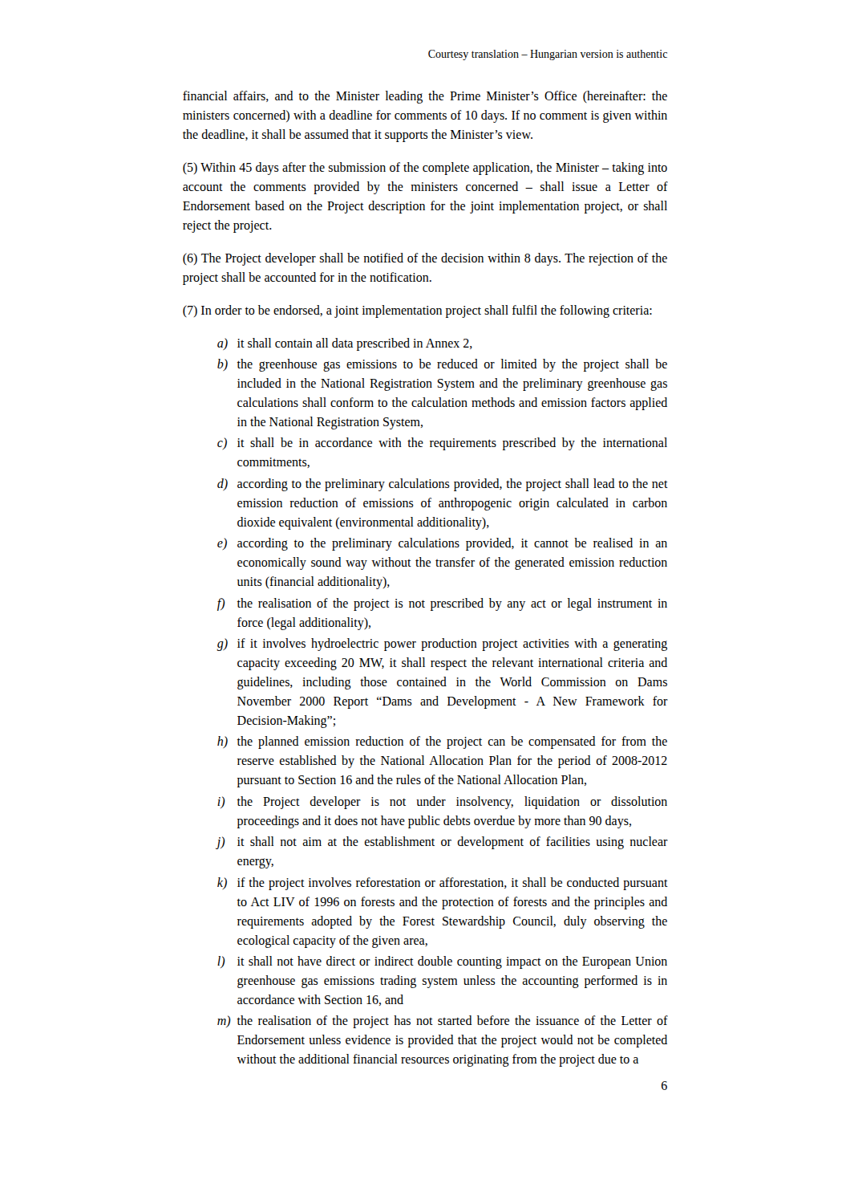Courtesy translation – Hungarian version is authentic
financial affairs, and to the Minister leading the Prime Minister’s Office (hereinafter: the ministers concerned) with a deadline for comments of 10 days. If no comment is given within the deadline, it shall be assumed that it supports the Minister’s view.
(5) Within 45 days after the submission of the complete application, the Minister – taking into account the comments provided by the ministers concerned – shall issue a Letter of Endorsement based on the Project description for the joint implementation project, or shall reject the project.
(6) The Project developer shall be notified of the decision within 8 days. The rejection of the project shall be accounted for in the notification.
(7) In order to be endorsed, a joint implementation project shall fulfil the following criteria:
a) it shall contain all data prescribed in Annex 2,
b) the greenhouse gas emissions to be reduced or limited by the project shall be included in the National Registration System and the preliminary greenhouse gas calculations shall conform to the calculation methods and emission factors applied in the National Registration System,
c) it shall be in accordance with the requirements prescribed by the international commitments,
d) according to the preliminary calculations provided, the project shall lead to the net emission reduction of emissions of anthropogenic origin calculated in carbon dioxide equivalent (environmental additionality),
e) according to the preliminary calculations provided, it cannot be realised in an economically sound way without the transfer of the generated emission reduction units (financial additionality),
f) the realisation of the project is not prescribed by any act or legal instrument in force (legal additionality),
g) if it involves hydroelectric power production project activities with a generating capacity exceeding 20 MW, it shall respect the relevant international criteria and guidelines, including those contained in the World Commission on Dams November 2000 Report “Dams and Development - A New Framework for Decision-Making”;
h) the planned emission reduction of the project can be compensated for from the reserve established by the National Allocation Plan for the period of 2008-2012 pursuant to Section 16 and the rules of the National Allocation Plan,
i) the Project developer is not under insolvency, liquidation or dissolution proceedings and it does not have public debts overdue by more than 90 days,
j) it shall not aim at the establishment or development of facilities using nuclear energy,
k) if the project involves reforestation or afforestation, it shall be conducted pursuant to Act LIV of 1996 on forests and the protection of forests and the principles and requirements adopted by the Forest Stewardship Council, duly observing the ecological capacity of the given area,
l) it shall not have direct or indirect double counting impact on the European Union greenhouse gas emissions trading system unless the accounting performed is in accordance with Section 16, and
m) the realisation of the project has not started before the issuance of the Letter of Endorsement unless evidence is provided that the project would not be completed without the additional financial resources originating from the project due to a
6